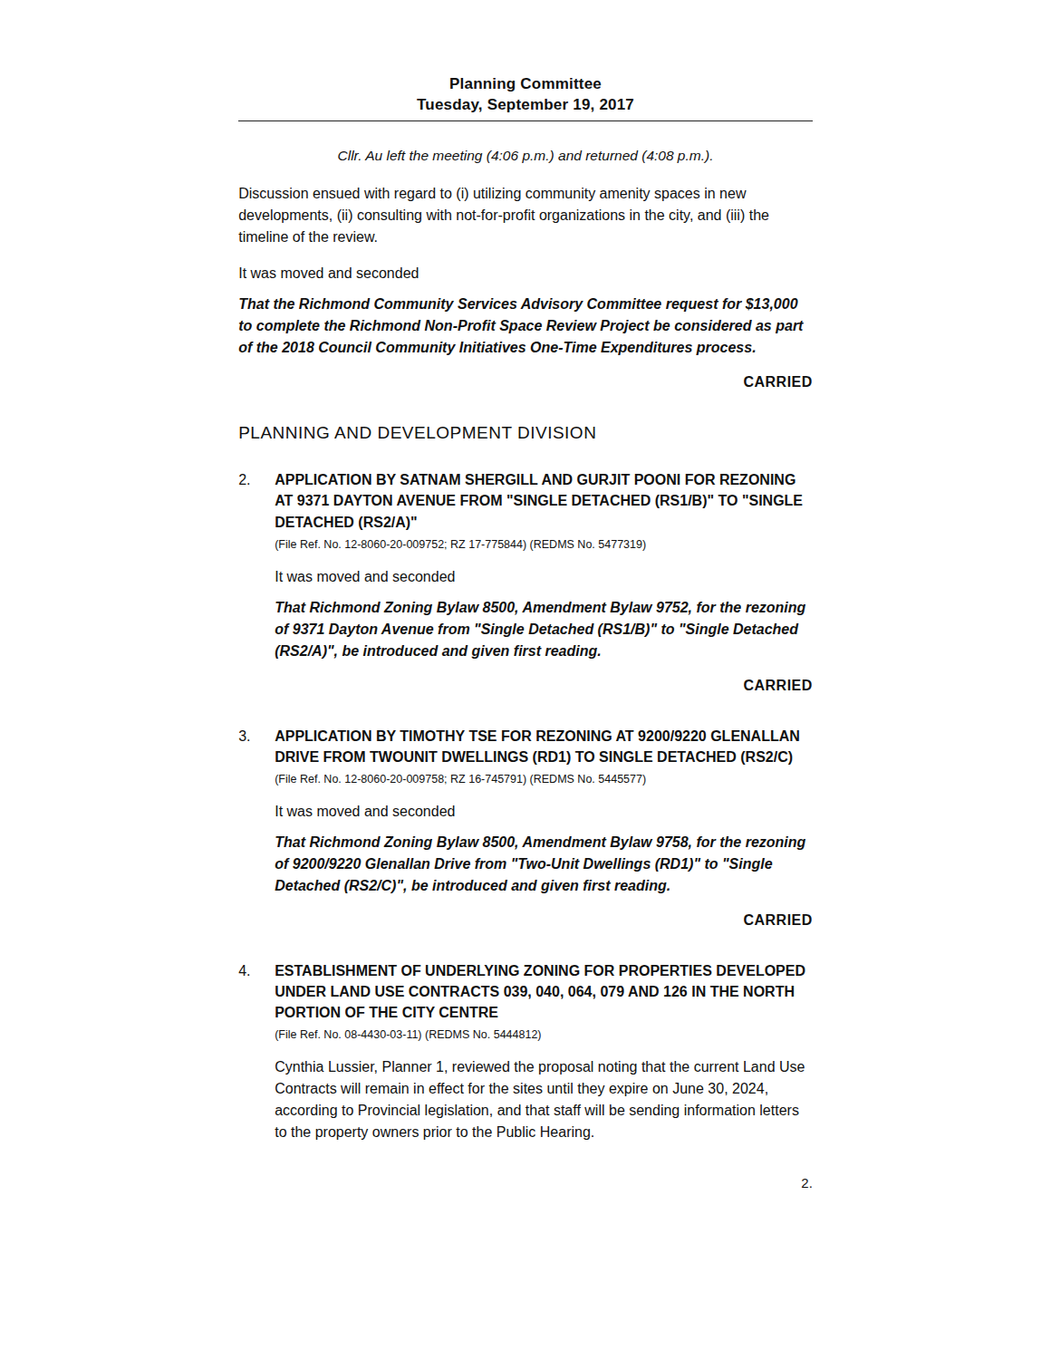Planning Committee
Tuesday, September 19, 2017
Cllr. Au left the meeting (4:06 p.m.) and returned (4:08 p.m.).
Discussion ensued with regard to (i) utilizing community amenity spaces in new developments, (ii) consulting with not-for-profit organizations in the city, and (iii) the timeline of the review.
It was moved and seconded
That the Richmond Community Services Advisory Committee request for $13,000 to complete the Richmond Non-Profit Space Review Project be considered as part of the 2018 Council Community Initiatives One-Time Expenditures process.
CARRIED
PLANNING AND DEVELOPMENT DIVISION
2.
APPLICATION BY SATNAM SHERGILL AND GURJIT POONI FOR REZONING AT 9371 DAYTON AVENUE FROM "SINGLE DETACHED (RS1/B)" TO "SINGLE DETACHED (RS2/A)"
(File Ref. No. 12-8060-20-009752; RZ 17-775844) (REDMS No. 5477319)
It was moved and seconded
That Richmond Zoning Bylaw 8500, Amendment Bylaw 9752, for the rezoning of 9371 Dayton Avenue from "Single Detached (RS1/B)" to "Single Detached (RS2/A)", be introduced and given first reading.
CARRIED
3.
APPLICATION BY TIMOTHY TSE FOR REZONING AT 9200/9220 GLENALLAN DRIVE FROM TWOUNIT DWELLINGS (RD1) TO SINGLE DETACHED (RS2/C)
(File Ref. No. 12-8060-20-009758; RZ 16-745791) (REDMS No. 5445577)
It was moved and seconded
That Richmond Zoning Bylaw 8500, Amendment Bylaw 9758, for the rezoning of 9200/9220 Glenallan Drive from "Two-Unit Dwellings (RD1)" to "Single Detached (RS2/C)", be introduced and given first reading.
CARRIED
4.
ESTABLISHMENT OF UNDERLYING ZONING FOR PROPERTIES DEVELOPED UNDER LAND USE CONTRACTS 039, 040, 064, 079 AND 126 IN THE NORTH PORTION OF THE CITY CENTRE
(File Ref. No. 08-4430-03-11) (REDMS No. 5444812)
Cynthia Lussier, Planner 1, reviewed the proposal noting that the current Land Use Contracts will remain in effect for the sites until they expire on June 30, 2024, according to Provincial legislation, and that staff will be sending information letters to the property owners prior to the Public Hearing.
2.